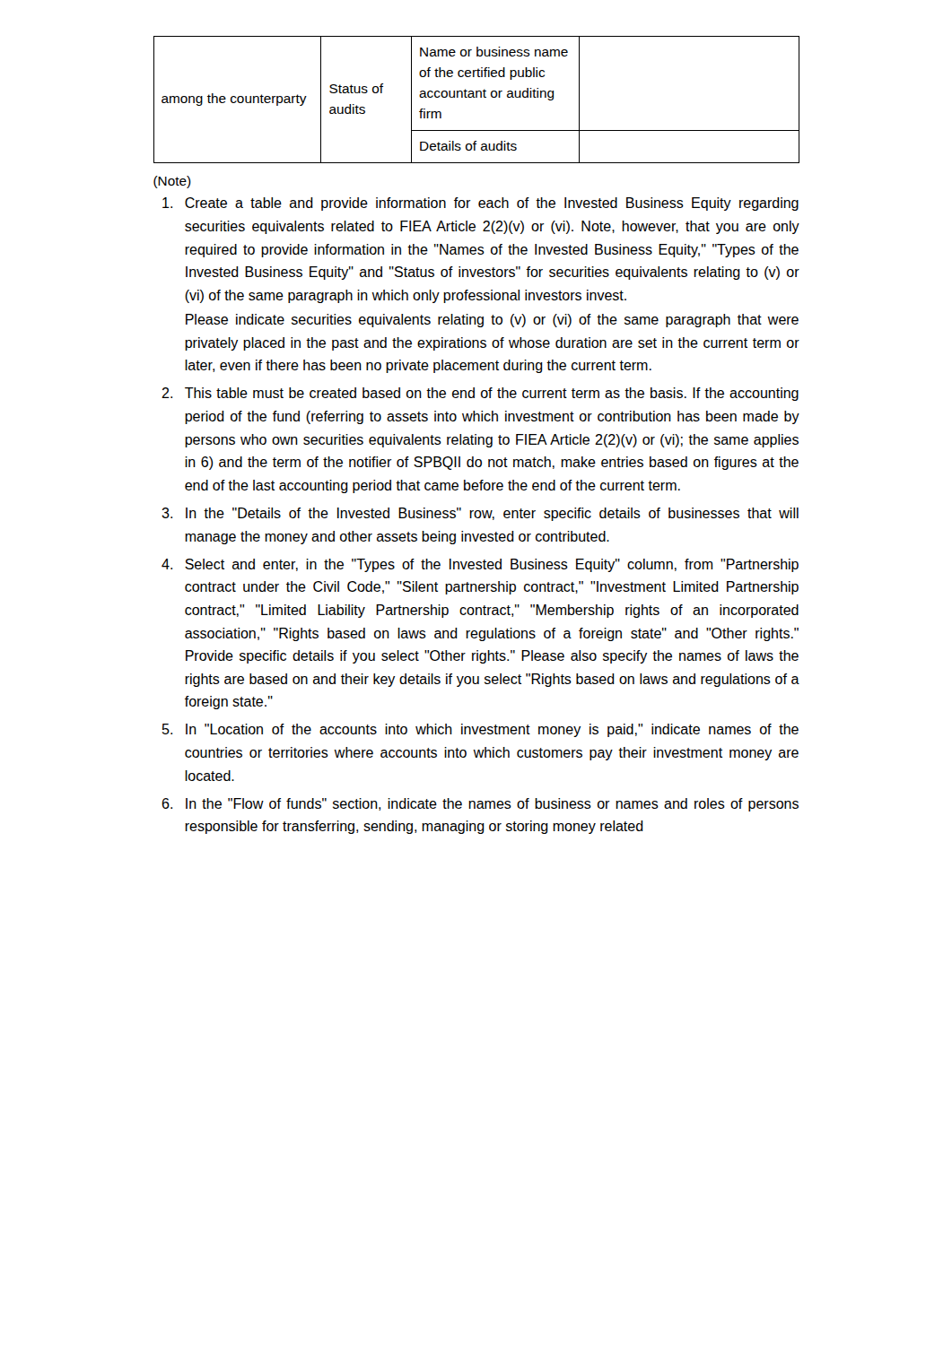| among the counterparty | Status of audits | Name or business name of the certified public accountant or auditing firm | |
| Details of audits | |
(Note)
Create a table and provide information for each of the Invested Business Equity regarding securities equivalents related to FIEA Article 2(2)(v) or (vi). Note, however, that you are only required to provide information in the "Names of the Invested Business Equity," "Types of the Invested Business Equity" and "Status of investors" for securities equivalents relating to (v) or (vi) of the same paragraph in which only professional investors invest.
Please indicate securities equivalents relating to (v) or (vi) of the same paragraph that were privately placed in the past and the expirations of whose duration are set in the current term or later, even if there has been no private placement during the current term.
This table must be created based on the end of the current term as the basis. If the accounting period of the fund (referring to assets into which investment or contribution has been made by persons who own securities equivalents relating to FIEA Article 2(2)(v) or (vi); the same applies in 6) and the term of the notifier of SPBQII do not match, make entries based on figures at the end of the last accounting period that came before the end of the current term.
In the "Details of the Invested Business" row, enter specific details of businesses that will manage the money and other assets being invested or contributed.
Select and enter, in the "Types of the Invested Business Equity" column, from "Partnership contract under the Civil Code," "Silent partnership contract," "Investment Limited Partnership contract," "Limited Liability Partnership contract," "Membership rights of an incorporated association," "Rights based on laws and regulations of a foreign state" and "Other rights." Provide specific details if you select "Other rights." Please also specify the names of laws the rights are based on and their key details if you select "Rights based on laws and regulations of a foreign state."
In "Location of the accounts into which investment money is paid," indicate names of the countries or territories where accounts into which customers pay their investment money are located.
In the "Flow of funds" section, indicate the names of business or names and roles of persons responsible for transferring, sending, managing or storing money related